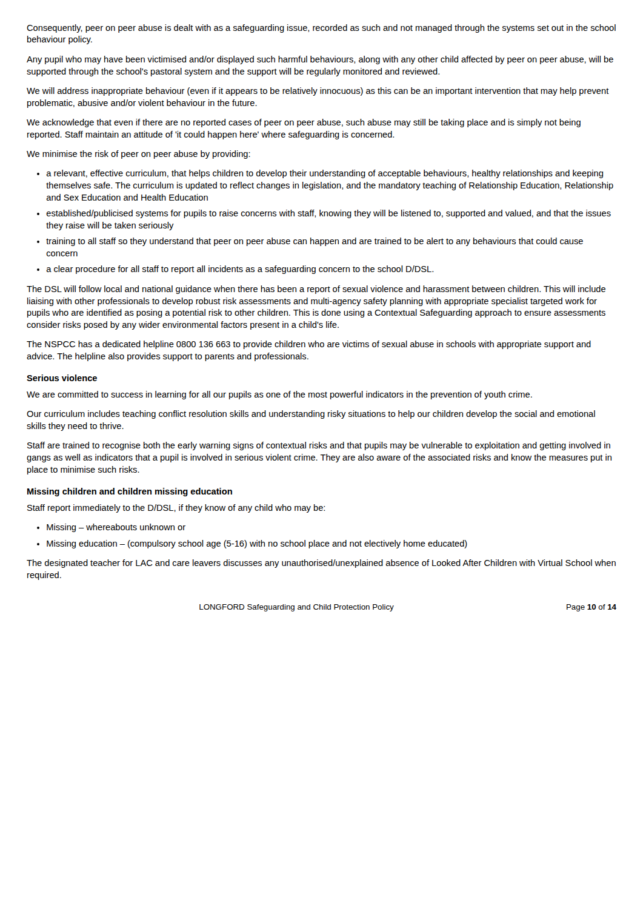Consequently, peer on peer abuse is dealt with as a safeguarding issue, recorded as such and not managed through the systems set out in the school behaviour policy.
Any pupil who may have been victimised and/or displayed such harmful behaviours, along with any other child affected by peer on peer abuse, will be supported through the school's pastoral system and the support will be regularly monitored and reviewed.
We will address inappropriate behaviour (even if it appears to be relatively innocuous) as this can be an important intervention that may help prevent problematic, abusive and/or violent behaviour in the future.
We acknowledge that even if there are no reported cases of peer on peer abuse, such abuse may still be taking place and is simply not being reported. Staff maintain an attitude of 'it could happen here' where safeguarding is concerned.
We minimise the risk of peer on peer abuse by providing:
a relevant, effective curriculum, that helps children to develop their understanding of acceptable behaviours, healthy relationships and keeping themselves safe. The curriculum is updated to reflect changes in legislation, and the mandatory teaching of Relationship Education, Relationship and Sex Education and Health Education
established/publicised systems for pupils to raise concerns with staff, knowing they will be listened to, supported and valued, and that the issues they raise will be taken seriously
training to all staff so they understand that peer on peer abuse can happen and are trained to be alert to any behaviours that could cause concern
a clear procedure for all staff to report all incidents as a safeguarding concern to the school D/DSL.
The DSL will follow local and national guidance when there has been a report of sexual violence and harassment between children. This will include liaising with other professionals to develop robust risk assessments and multi-agency safety planning with appropriate specialist targeted work for pupils who are identified as posing a potential risk to other children. This is done using a Contextual Safeguarding approach to ensure assessments consider risks posed by any wider environmental factors present in a child's life.
The NSPCC has a dedicated helpline 0800 136 663 to provide children who are victims of sexual abuse in schools with appropriate support and advice. The helpline also provides support to parents and professionals.
Serious violence
We are committed to success in learning for all our pupils as one of the most powerful indicators in the prevention of youth crime.
Our curriculum includes teaching conflict resolution skills and understanding risky situations to help our children develop the social and emotional skills they need to thrive.
Staff are trained to recognise both the early warning signs of contextual risks and that pupils may be vulnerable to exploitation and getting involved in gangs as well as indicators that a pupil is involved in serious violent crime. They are also aware of the associated risks and know the measures put in place to minimise such risks.
Missing children and children missing education
Staff report immediately to the D/DSL, if they know of any child who may be:
Missing – whereabouts unknown or
Missing education – (compulsory school age (5-16) with no school place and not electively home educated)
The designated teacher for LAC and care leavers discusses any unauthorised/unexplained absence of Looked After Children with Virtual School when required.
LONGFORD Safeguarding and Child Protection Policy Page 10 of 14